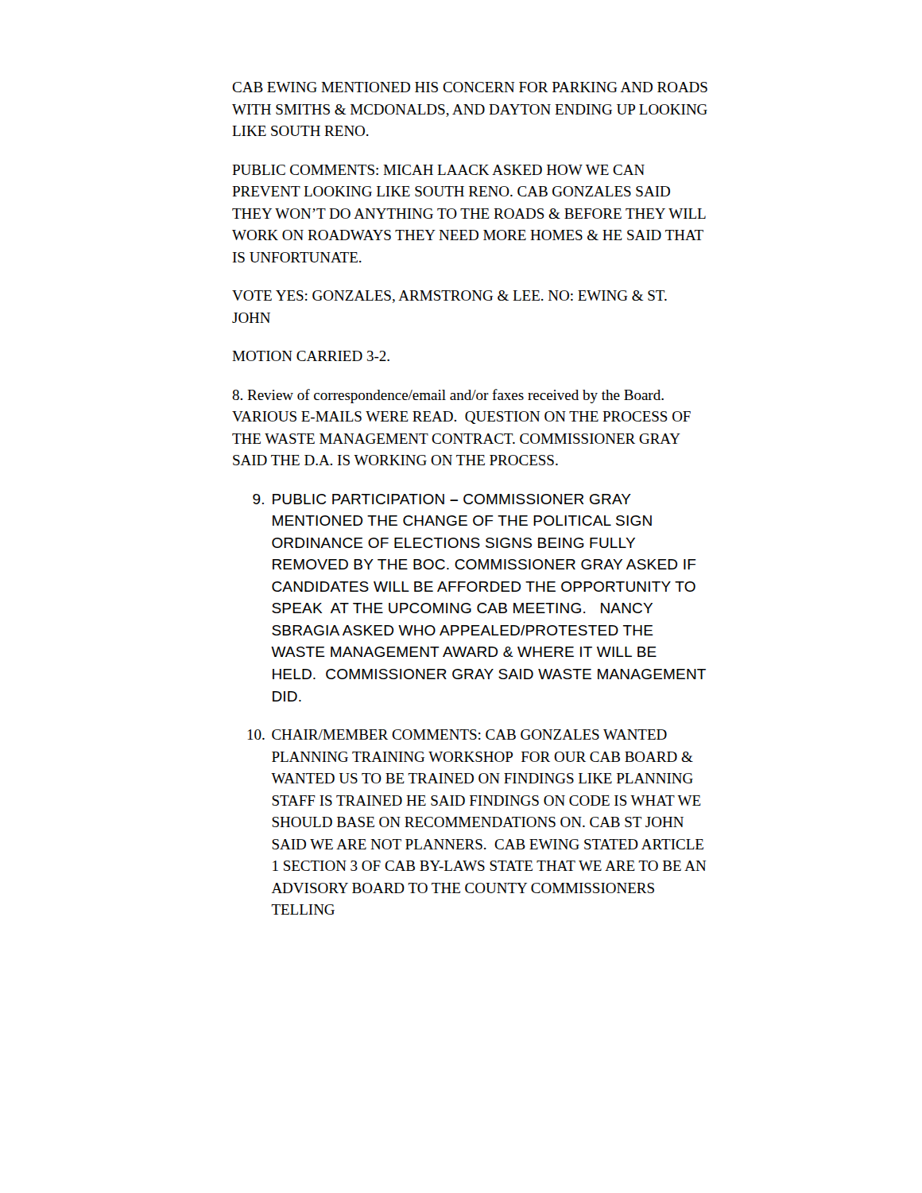CAB EWING MENTIONED HIS CONCERN FOR PARKING AND ROADS WITH SMITHS & McDONALDS, AND DAYTON ENDING UP LOOKING LIKE SOUTH RENO.
PUBLIC COMMENTS: MICAH LAACK ASKED HOW WE CAN PREVENT LOOKING LIKE SOUTH RENO. CAB GONZALES SAID THEY WON’T DO ANYTHING TO THE ROADS & BEFORE THEY WILL WORK ON ROADWAYS THEY NEED MORE HOMES & HE SAID THAT IS UNFORTUNATE.
VOTE YES: GONZALES, ARMSTRONG & LEE. NO: EWING & ST. JOHN
MOTION CARRIED 3-2.
8. Review of correspondence/email and/or faxes received by the Board.
VARIOUS E-MAILS WERE READ. QUESTION ON THE PROCESS OF THE WASTE MANAGEMENT CONTRACT. COMMISSIONER GRAY SAID THE D.A. IS WORKING ON THE PROCESS.
9. PUBLIC PARTICIPATION – COMMISSIONER GRAY MENTIONED THE CHANGE OF THE POLITICAL SIGN ORDINANCE OF ELECTIONS SIGNS BEING FULLY REMOVED BY THE BOC. COMMISSIONER GRAY ASKED IF CANDIDATES WILL BE AFFORDED THE OPPORTUNITY TO SPEAK AT THE UPCOMING CAB MEETING. NANCY SBRAGIA ASKED WHO APPEALED/PROTESTED THE WASTE MANAGEMENT AWARD & WHERE IT WILL BE HELD. COMMISSIONER GRAY SAID WASTE MANAGEMENT DID.
10. CHAIR/MEMBER COMMENTS: CAB GONZALES WANTED PLANNING TRAINING WORKSHOP FOR OUR CAB BOARD & WANTED US TO BE TRAINED ON FINDINGS LIKE PLANNING STAFF IS TRAINED HE SAID FINDINGS ON CODE IS WHAT WE SHOULD BASE ON RECOMMENDATIONS ON. CAB ST JOHN SAID WE ARE NOT PLANNERS. CAB EWING STATED ARTICLE 1 SECTION 3 OF CAB BY-LAWS STATE THAT WE ARE TO BE AN ADVISORY BOARD TO THE COUNTY COMMISSIONERS TELLING